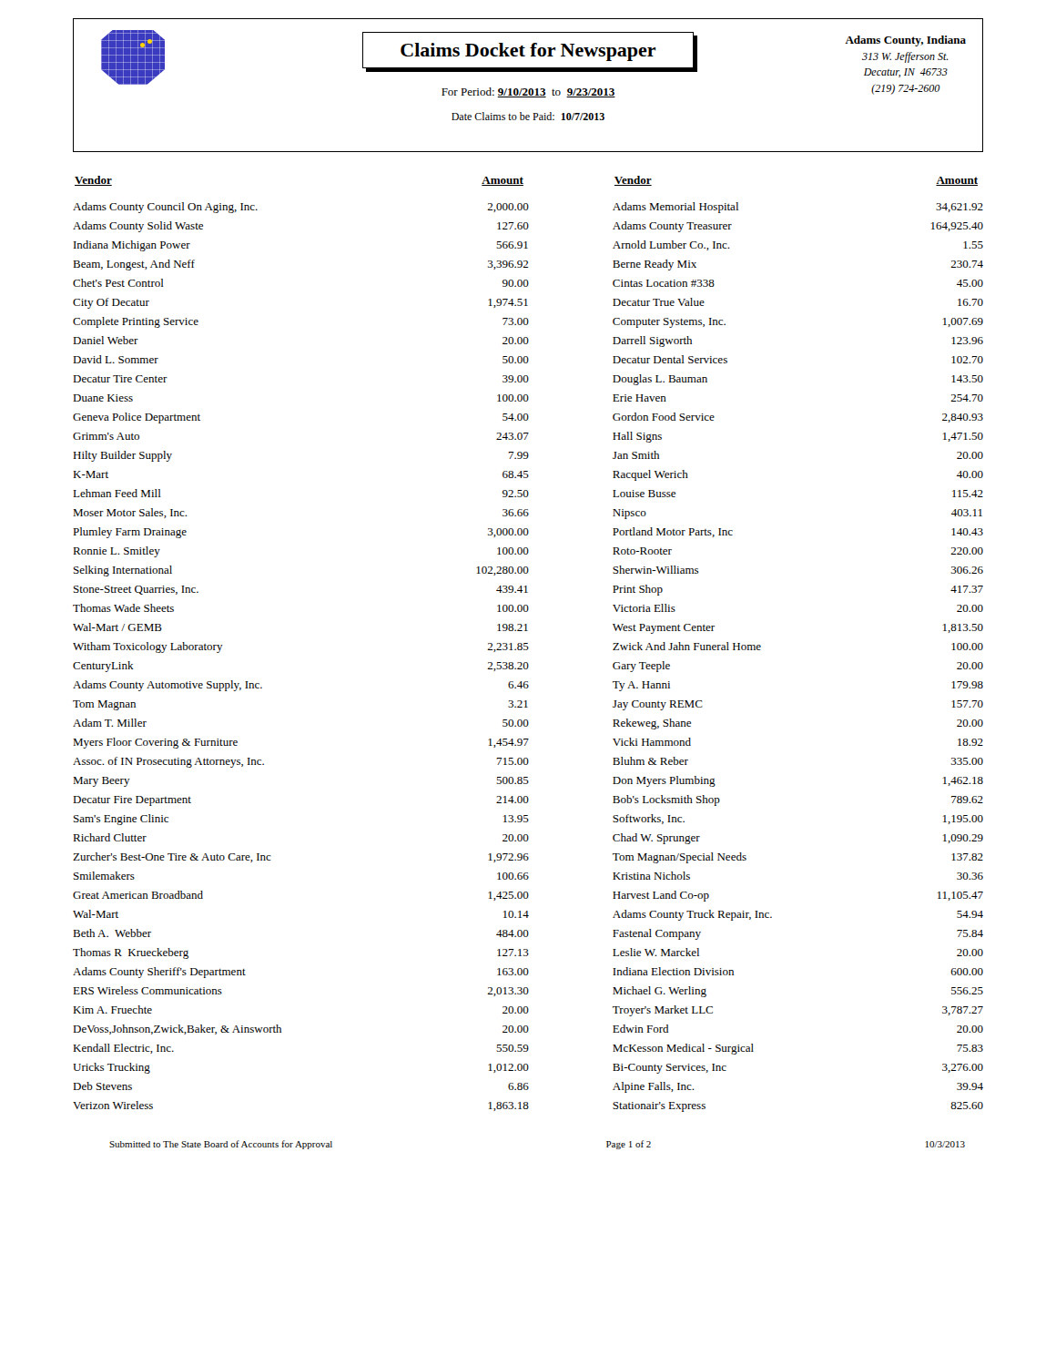Claims Docket for Newspaper
Adams County, Indiana
313 W. Jefferson St.
Decatur, IN 46733
(219) 724-2600
For Period: 9/10/2013 to 9/23/2013
Date Claims to be Paid: 10/7/2013
| Vendor | Amount | | Vendor | Amount |
| --- | --- | --- | --- | --- |
| Adams County Council On Aging, Inc. | 2,000.00 | | Adams Memorial Hospital | 34,621.92 |
| Adams County Solid Waste | 127.60 | | Adams County Treasurer | 164,925.40 |
| Indiana Michigan Power | 566.91 | | Arnold Lumber Co., Inc. | 1.55 |
| Beam, Longest, And Neff | 3,396.92 | | Berne Ready Mix | 230.74 |
| Chet's Pest Control | 90.00 | | Cintas Location #338 | 45.00 |
| City Of Decatur | 1,974.51 | | Decatur True Value | 16.70 |
| Complete Printing Service | 73.00 | | Computer Systems, Inc. | 1,007.69 |
| Daniel Weber | 20.00 | | Darrell Sigworth | 123.96 |
| David L. Sommer | 50.00 | | Decatur Dental Services | 102.70 |
| Decatur Tire Center | 39.00 | | Douglas L. Bauman | 143.50 |
| Duane Kiess | 100.00 | | Erie Haven | 254.70 |
| Geneva Police Department | 54.00 | | Gordon Food Service | 2,840.93 |
| Grimm's Auto | 243.07 | | Hall Signs | 1,471.50 |
| Hilty Builder Supply | 7.99 | | Jan Smith | 20.00 |
| K-Mart | 68.45 | | Racquel Werich | 40.00 |
| Lehman Feed Mill | 92.50 | | Louise Busse | 115.42 |
| Moser Motor Sales, Inc. | 36.66 | | Nipsco | 403.11 |
| Plumley Farm Drainage | 3,000.00 | | Portland Motor Parts, Inc | 140.43 |
| Ronnie L. Smitley | 100.00 | | Roto-Rooter | 220.00 |
| Selking International | 102,280.00 | | Sherwin-Williams | 306.26 |
| Stone-Street Quarries, Inc. | 439.41 | | Print Shop | 417.37 |
| Thomas Wade Sheets | 100.00 | | Victoria Ellis | 20.00 |
| Wal-Mart / GEMB | 198.21 | | West Payment Center | 1,813.50 |
| Witham Toxicology Laboratory | 2,231.85 | | Zwick And Jahn Funeral Home | 100.00 |
| CenturyLink | 2,538.20 | | Gary Teeple | 20.00 |
| Adams County Automotive Supply, Inc. | 6.46 | | Ty A. Hanni | 179.98 |
| Tom Magnan | 3.21 | | Jay County REMC | 157.70 |
| Adam T. Miller | 50.00 | | Rekeweg, Shane | 20.00 |
| Myers Floor Covering & Furniture | 1,454.97 | | Vicki Hammond | 18.92 |
| Assoc. of IN Prosecuting Attorneys, Inc. | 715.00 | | Bluhm & Reber | 335.00 |
| Mary Beery | 500.85 | | Don Myers Plumbing | 1,462.18 |
| Decatur Fire Department | 214.00 | | Bob's Locksmith Shop | 789.62 |
| Sam's Engine Clinic | 13.95 | | Softworks, Inc. | 1,195.00 |
| Richard Clutter | 20.00 | | Chad W. Sprunger | 1,090.29 |
| Zurcher's Best-One Tire & Auto Care, Inc | 1,972.96 | | Tom Magnan/Special Needs | 137.82 |
| Smilemakers | 100.66 | | Kristina Nichols | 30.36 |
| Great American Broadband | 1,425.00 | | Harvest Land Co-op | 11,105.47 |
| Wal-Mart | 10.14 | | Adams County Truck Repair, Inc. | 54.94 |
| Beth A. Webber | 484.00 | | Fastenal Company | 75.84 |
| Thomas R Krueckeberg | 127.13 | | Leslie W. Marckel | 20.00 |
| Adams County Sheriff's Department | 163.00 | | Indiana Election Division | 600.00 |
| ERS Wireless Communications | 2,013.30 | | Michael G. Werling | 556.25 |
| Kim A. Fruechte | 20.00 | | Troyer's Market LLC | 3,787.27 |
| DeVoss,Johnson,Zwick,Baker, & Ainsworth | 20.00 | | Edwin Ford | 20.00 |
| Kendall Electric, Inc. | 550.59 | | McKesson Medical - Surgical | 75.83 |
| Uricks Trucking | 1,012.00 | | Bi-County Services, Inc | 3,276.00 |
| Deb Stevens | 6.86 | | Alpine Falls, Inc. | 39.94 |
| Verizon Wireless | 1,863.18 | | Stationair's Express | 825.60 |
Submitted to The State Board of Accounts for Approval
Page 1 of 2
10/3/2013